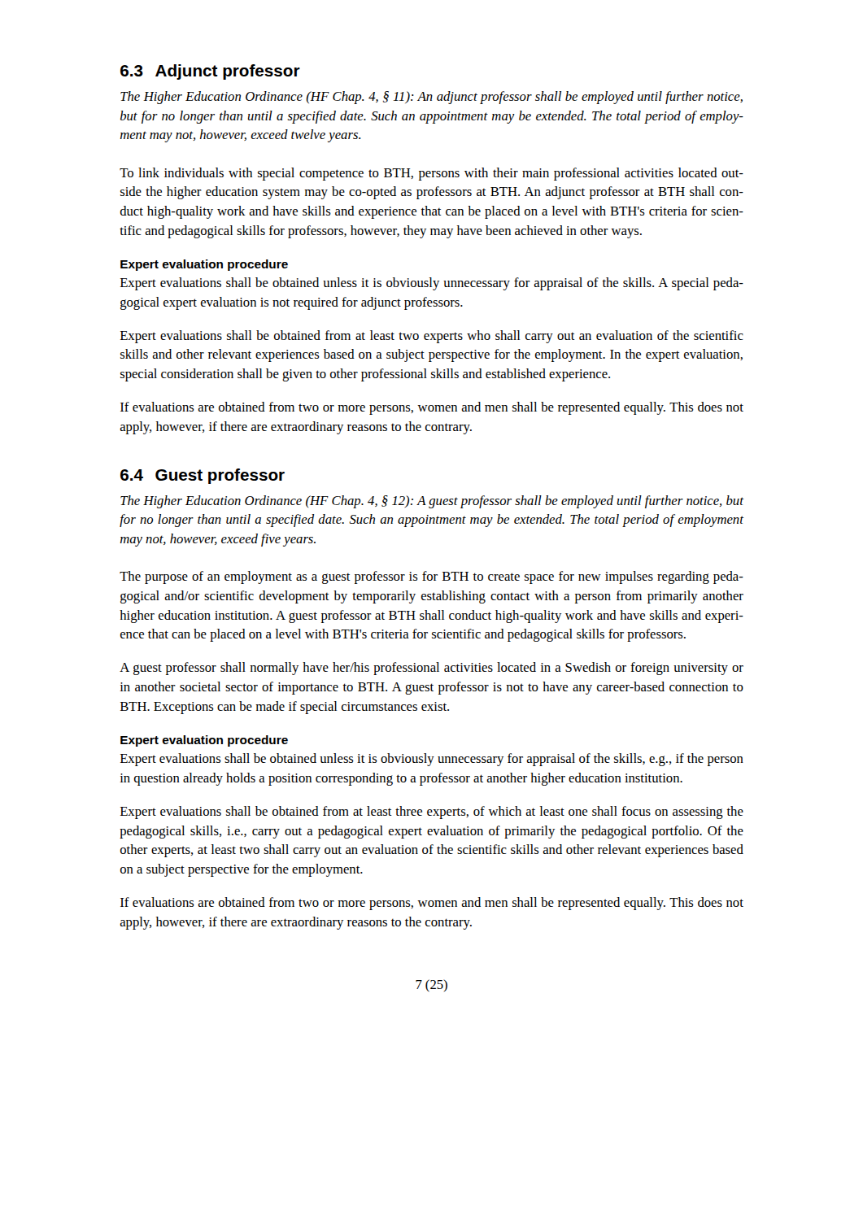6.3 Adjunct professor
The Higher Education Ordinance (HF Chap. 4, § 11): An adjunct professor shall be employed until further notice, but for no longer than until a specified date. Such an appointment may be extended. The total period of employment may not, however, exceed twelve years.
To link individuals with special competence to BTH, persons with their main professional activities located outside the higher education system may be co-opted as professors at BTH. An adjunct professor at BTH shall conduct high-quality work and have skills and experience that can be placed on a level with BTH's criteria for scientific and pedagogical skills for professors, however, they may have been achieved in other ways.
Expert evaluation procedure
Expert evaluations shall be obtained unless it is obviously unnecessary for appraisal of the skills. A special pedagogical expert evaluation is not required for adjunct professors.
Expert evaluations shall be obtained from at least two experts who shall carry out an evaluation of the scientific skills and other relevant experiences based on a subject perspective for the employment. In the expert evaluation, special consideration shall be given to other professional skills and established experience.
If evaluations are obtained from two or more persons, women and men shall be represented equally. This does not apply, however, if there are extraordinary reasons to the contrary.
6.4 Guest professor
The Higher Education Ordinance (HF Chap. 4, § 12): A guest professor shall be employed until further notice, but for no longer than until a specified date. Such an appointment may be extended. The total period of employment may not, however, exceed five years.
The purpose of an employment as a guest professor is for BTH to create space for new impulses regarding pedagogical and/or scientific development by temporarily establishing contact with a person from primarily another higher education institution. A guest professor at BTH shall conduct high-quality work and have skills and experience that can be placed on a level with BTH's criteria for scientific and pedagogical skills for professors.
A guest professor shall normally have her/his professional activities located in a Swedish or foreign university or in another societal sector of importance to BTH. A guest professor is not to have any career-based connection to BTH. Exceptions can be made if special circumstances exist.
Expert evaluation procedure
Expert evaluations shall be obtained unless it is obviously unnecessary for appraisal of the skills, e.g., if the person in question already holds a position corresponding to a professor at another higher education institution.
Expert evaluations shall be obtained from at least three experts, of which at least one shall focus on assessing the pedagogical skills, i.e., carry out a pedagogical expert evaluation of primarily the pedagogical portfolio. Of the other experts, at least two shall carry out an evaluation of the scientific skills and other relevant experiences based on a subject perspective for the employment.
If evaluations are obtained from two or more persons, women and men shall be represented equally. This does not apply, however, if there are extraordinary reasons to the contrary.
7 (25)